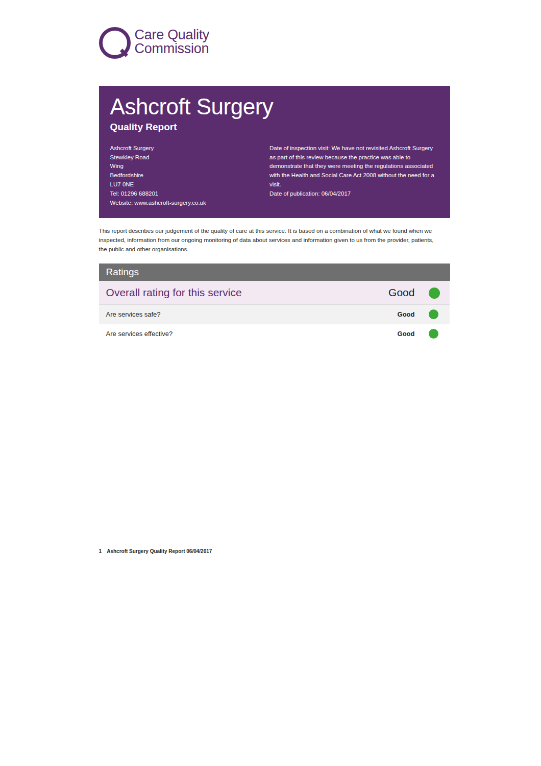Care Quality Commission
Ashcroft Surgery
Quality Report
Ashcroft Surgery
Stewkley Road
Wing
Bedfordshire
LU7 0NE
Tel: 01296 688201
Website: www.ashcroft-surgery.co.uk
Date of inspection visit: We have not revisited Ashcroft Surgery as part of this review because the practice was able to demonstrate that they were meeting the regulations associated with the Health and Social Care Act 2008 without the need for a visit.
Date of publication: 06/04/2017
This report describes our judgement of the quality of care at this service. It is based on a combination of what we found when we inspected, information from our ongoing monitoring of data about services and information given to us from the provider, patients, the public and other organisations.
Ratings
| Overall rating for this service | Good | |
| Are services safe? | Good | |
| Are services effective? | Good | |
1 Ashcroft Surgery Quality Report 06/04/2017